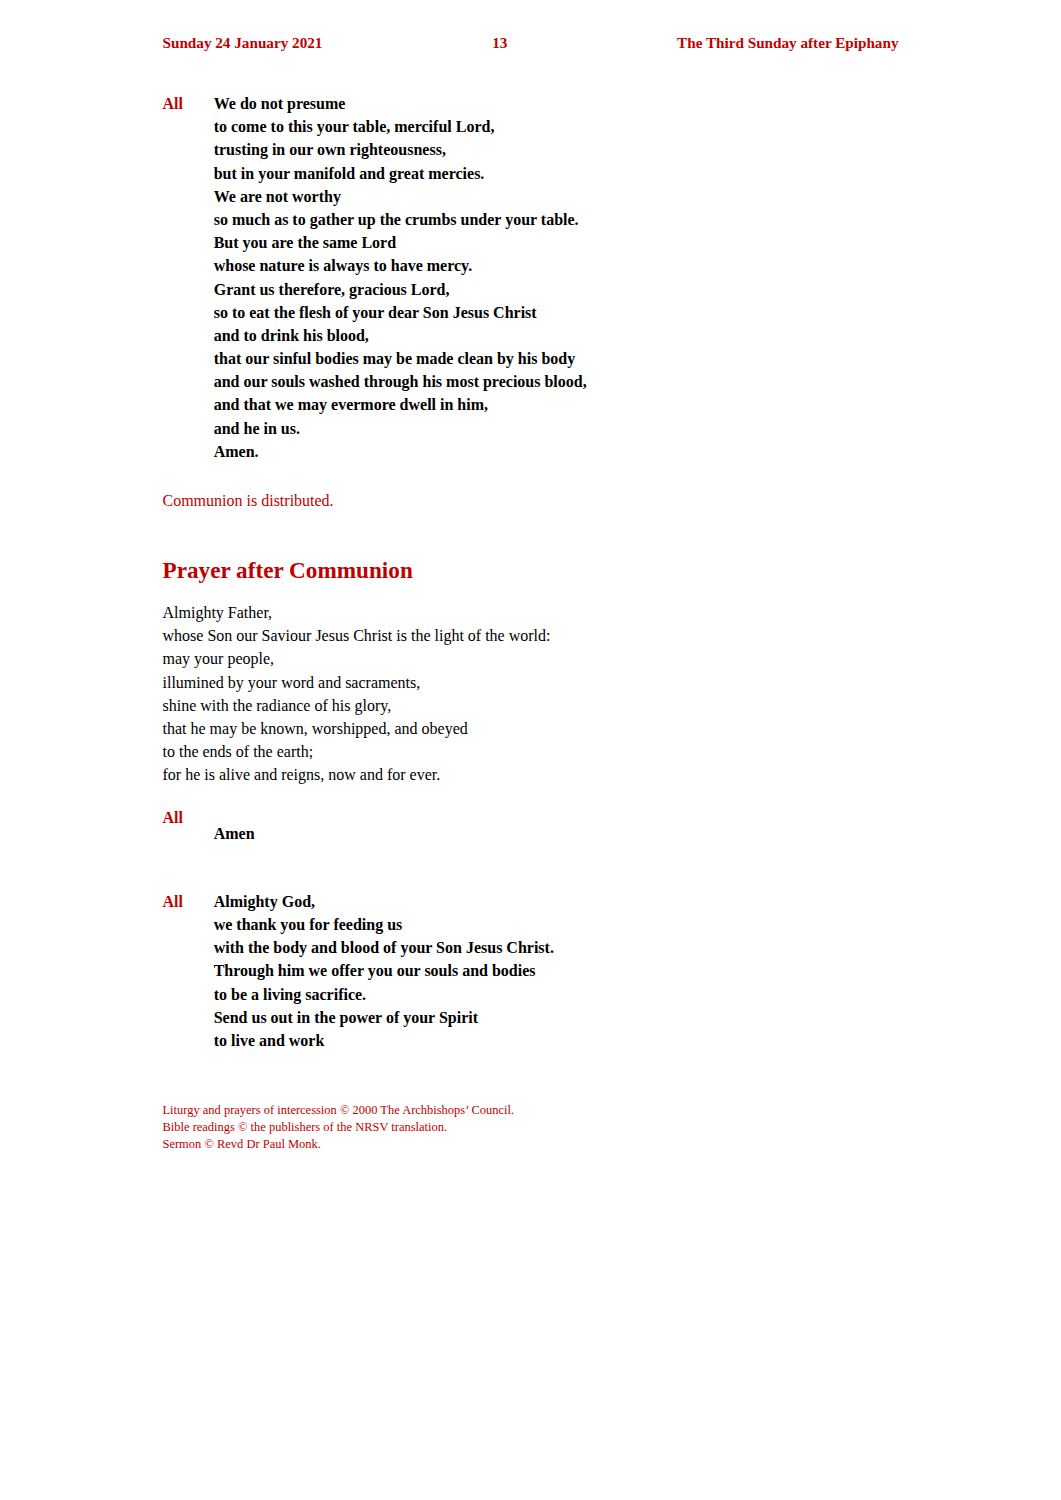Sunday 24 January 2021 13 The Third Sunday after Epiphany
All
We do not presume
to come to this your table, merciful Lord,
trusting in our own righteousness,
but in your manifold and great mercies.
We are not worthy
so much as to gather up the crumbs under your table.
But you are the same Lord
whose nature is always to have mercy.
Grant us therefore, gracious Lord,
so to eat the flesh of your dear Son Jesus Christ
and to drink his blood,
that our sinful bodies may be made clean by his body
and our souls washed through his most precious blood,
and that we may evermore dwell in him,
and he in us.
Amen.
Communion is distributed.
Prayer after Communion
Almighty Father,
whose Son our Saviour Jesus Christ is the light of the world:
may your people,
illumined by your word and sacraments,
shine with the radiance of his glory,
that he may be known, worshipped, and obeyed
to the ends of the earth;
for he is alive and reigns, now and for ever.
All
Amen
All
Almighty God,
we thank you for feeding us
with the body and blood of your Son Jesus Christ.
Through him we offer you our souls and bodies
to be a living sacrifice.
Send us out in the power of your Spirit
to live and work
Liturgy and prayers of intercession © 2000 The Archbishops’ Council.
Bible readings © the publishers of the NRSV translation.
Sermon © Revd Dr Paul Monk.